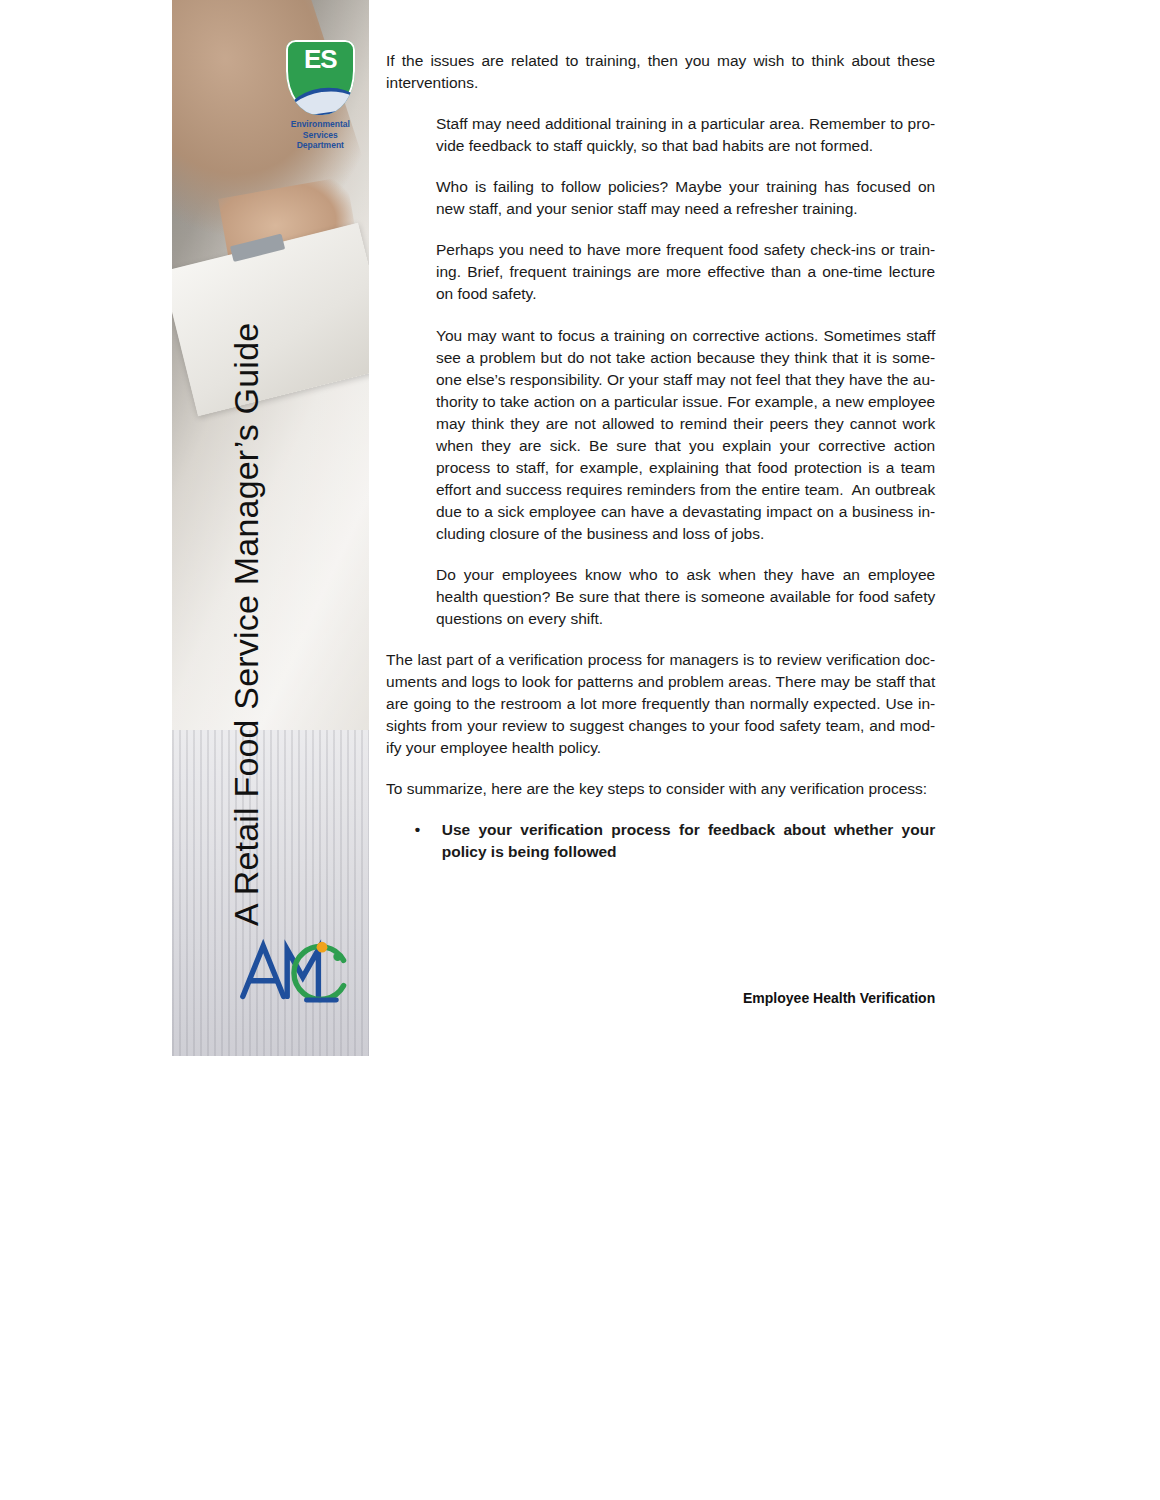ES
Environmental
Services
Department
A Retail Food Service Manager’s Guide
If the issues are related to training, then you may wish to think about these interventions.
Staff may need additional training in a particular area. Remember to provide feedback to staff quickly, so that bad habits are not formed.
Who is failing to follow policies? Maybe your training has focused on new staff, and your senior staff may need a refresher training.
Perhaps you need to have more frequent food safety check-ins or training. Brief, frequent trainings are more effective than a one-time lecture on food safety.
You may want to focus a training on corrective actions. Sometimes staff see a problem but do not take action because they think that it is someone else’s responsibility. Or your staff may not feel that they have the authority to take action on a particular issue. For example, a new employee may think they are not allowed to remind their peers they cannot work when they are sick. Be sure that you explain your corrective action process to staff, for example, explaining that food protection is a team effort and success requires reminders from the entire team. An outbreak due to a sick employee can have a devastating impact on a business including closure of the business and loss of jobs.
Do your employees know who to ask when they have an employee health question? Be sure that there is someone available for food safety questions on every shift.
The last part of a verification process for managers is to review verification documents and logs to look for patterns and problem areas. There may be staff that are going to the restroom a lot more frequently than normally expected. Use insights from your review to suggest changes to your food safety team, and modify your employee health policy.
To summarize, here are the key steps to consider with any verification process:
Use your verification process for feedback about whether your policy is being followed
Employee Health Verification